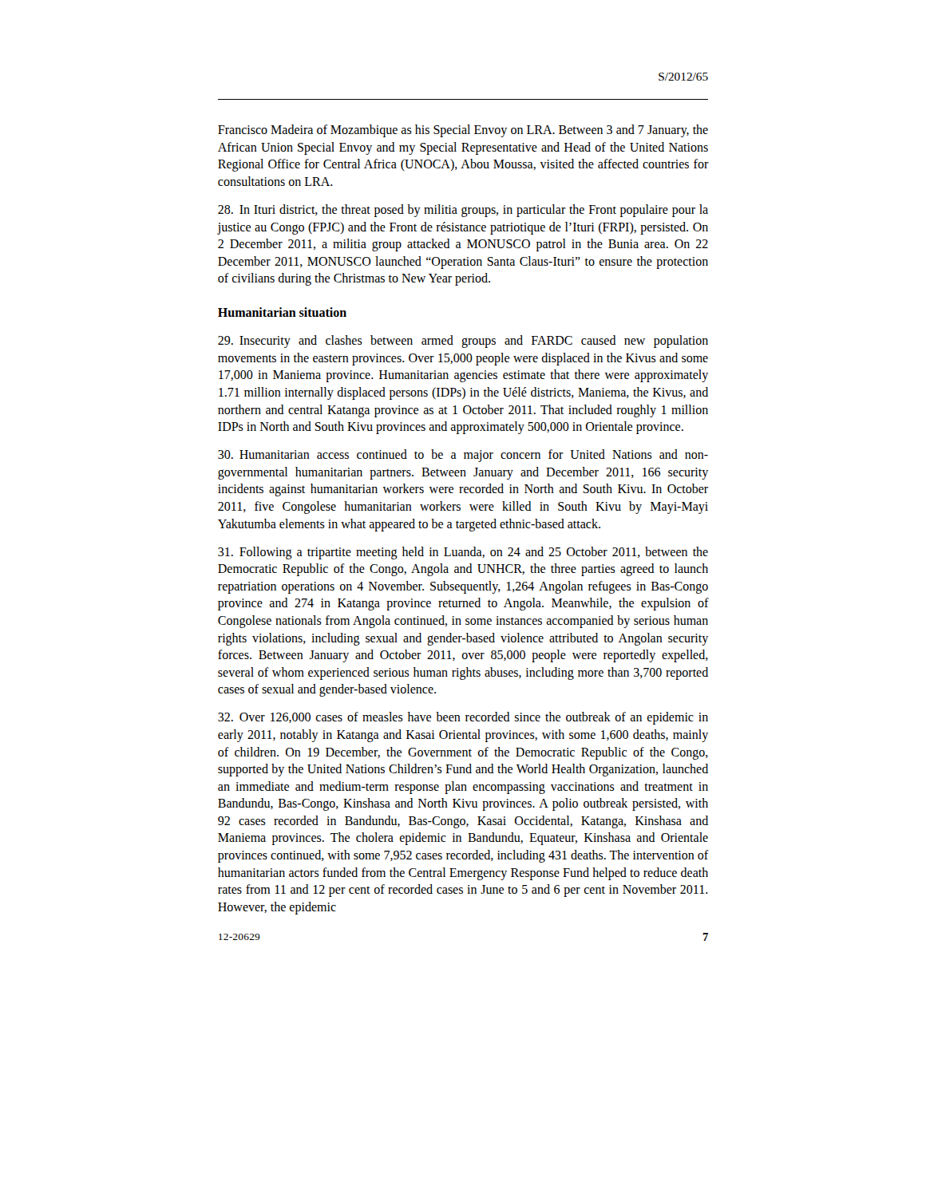S/2012/65
Francisco Madeira of Mozambique as his Special Envoy on LRA. Between 3 and 7 January, the African Union Special Envoy and my Special Representative and Head of the United Nations Regional Office for Central Africa (UNOCA), Abou Moussa, visited the affected countries for consultations on LRA.
28. In Ituri district, the threat posed by militia groups, in particular the Front populaire pour la justice au Congo (FPJC) and the Front de résistance patriotique de l’Ituri (FRPI), persisted. On 2 December 2011, a militia group attacked a MONUSCO patrol in the Bunia area. On 22 December 2011, MONUSCO launched “Operation Santa Claus-Ituri” to ensure the protection of civilians during the Christmas to New Year period.
Humanitarian situation
29. Insecurity and clashes between armed groups and FARDC caused new population movements in the eastern provinces. Over 15,000 people were displaced in the Kivus and some 17,000 in Maniema province. Humanitarian agencies estimate that there were approximately 1.71 million internally displaced persons (IDPs) in the Uélé districts, Maniema, the Kivus, and northern and central Katanga province as at 1 October 2011. That included roughly 1 million IDPs in North and South Kivu provinces and approximately 500,000 in Orientale province.
30. Humanitarian access continued to be a major concern for United Nations and non-governmental humanitarian partners. Between January and December 2011, 166 security incidents against humanitarian workers were recorded in North and South Kivu. In October 2011, five Congolese humanitarian workers were killed in South Kivu by Mayi-Mayi Yakutumba elements in what appeared to be a targeted ethnic-based attack.
31. Following a tripartite meeting held in Luanda, on 24 and 25 October 2011, between the Democratic Republic of the Congo, Angola and UNHCR, the three parties agreed to launch repatriation operations on 4 November. Subsequently, 1,264 Angolan refugees in Bas-Congo province and 274 in Katanga province returned to Angola. Meanwhile, the expulsion of Congolese nationals from Angola continued, in some instances accompanied by serious human rights violations, including sexual and gender-based violence attributed to Angolan security forces. Between January and October 2011, over 85,000 people were reportedly expelled, several of whom experienced serious human rights abuses, including more than 3,700 reported cases of sexual and gender-based violence.
32. Over 126,000 cases of measles have been recorded since the outbreak of an epidemic in early 2011, notably in Katanga and Kasai Oriental provinces, with some 1,600 deaths, mainly of children. On 19 December, the Government of the Democratic Republic of the Congo, supported by the United Nations Children’s Fund and the World Health Organization, launched an immediate and medium-term response plan encompassing vaccinations and treatment in Bandundu, Bas-Congo, Kinshasa and North Kivu provinces. A polio outbreak persisted, with 92 cases recorded in Bandundu, Bas-Congo, Kasai Occidental, Katanga, Kinshasa and Maniema provinces. The cholera epidemic in Bandundu, Equateur, Kinshasa and Orientale provinces continued, with some 7,952 cases recorded, including 431 deaths. The intervention of humanitarian actors funded from the Central Emergency Response Fund helped to reduce death rates from 11 and 12 per cent of recorded cases in June to 5 and 6 per cent in November 2011. However, the epidemic
12-20629 7